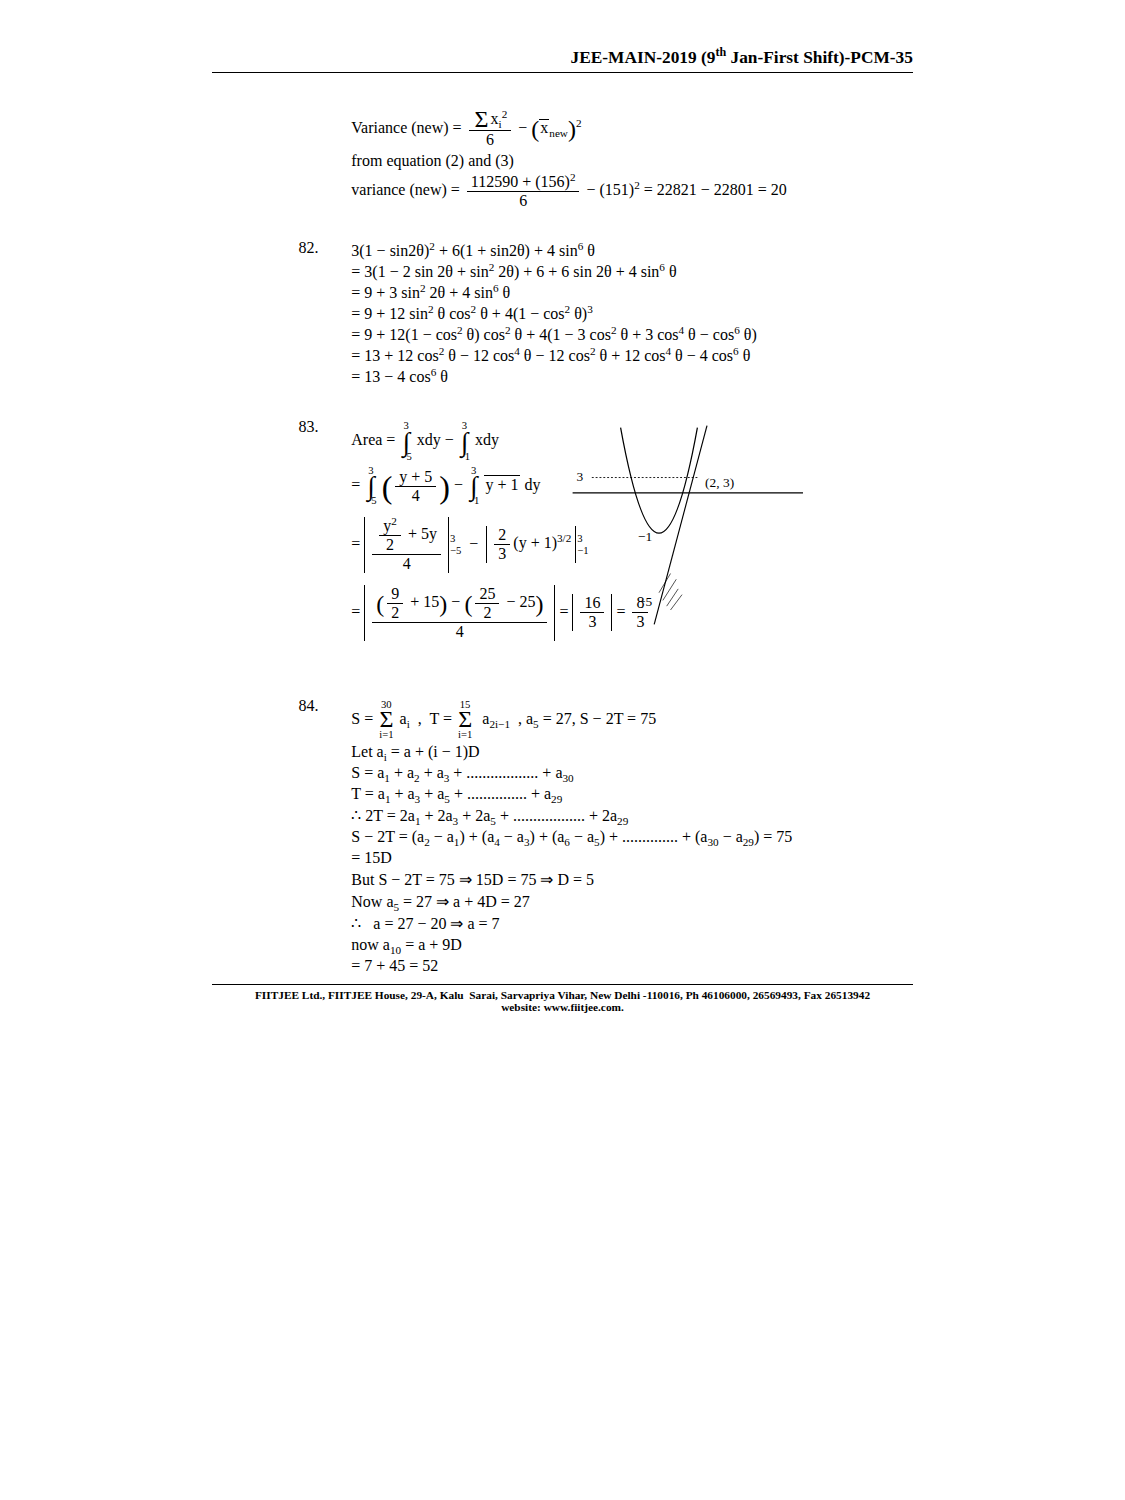JEE-MAIN-2019 (9th Jan-First Shift)-PCM-35
Variance (new) = Σxi26 − (xnew)2
from equation (2) and (3)
variance (new) = 112590 + (156)26 − (151)2 = 22821 − 22801 = 20
82.
3(1 − sin2θ)2 + 6(1 + sin2θ) + 4 sin6 θ
= 3(1 − 2 sin 2θ + sin2 2θ) + 6 + 6 sin 2θ + 4 sin6 θ
= 9 + 3 sin2 2θ + 4 sin6 θ
= 9 + 12 sin2 θ cos2 θ + 4(1 − cos2 θ)3
= 9 + 12(1 − cos2 θ) cos2 θ + 4(1 − 3 cos2 θ + 3 cos4 θ − cos6 θ)
= 13 + 12 cos2 θ − 12 cos4 θ − 12 cos2 θ + 12 cos4 θ − 4 cos6 θ
= 13 − 4 cos6 θ
83.
Area = 3∫−5 xdy − 3∫−1 xdy
= 3∫−5 (y + 54) − 3∫−1 y + 1 dy
= y22 + 5y 4 3−5 − 23(y + 1)3/2 3−1
= (92 + 15) − (252 − 25) 4 = 163 = 83
3 (2, 3) −1 −5
84.
S = 30 Σi=1 ai , T = 15 Σi=1 a2i−1 , a5 = 27, S − 2T = 75
Let ai = a + (i − 1)D
S = a1 + a2 + a3 + .................. + a30
T = a1 + a3 + a5 + ............... + a29
∴ 2T = 2a1 + 2a3 + 2a5 + .................. + 2a29
S − 2T = (a2 − a1) + (a4 − a3) + (a6 − a5) + .............. + (a30 − a29) = 75
= 15D
But S − 2T = 75 ⇒ 15D = 75 ⇒ D = 5
Now a5 = 27 ⇒ a + 4D = 27
∴ a = 27 − 20 ⇒ a = 7
now a10 = a + 9D
= 7 + 45 = 52
FIITJEE Ltd., FIITJEE House, 29-A, Kalu Sarai, Sarvapriya Vihar, New Delhi -110016, Ph 46106000, 26569493, Fax 26513942
website: www.fiitjee.com.